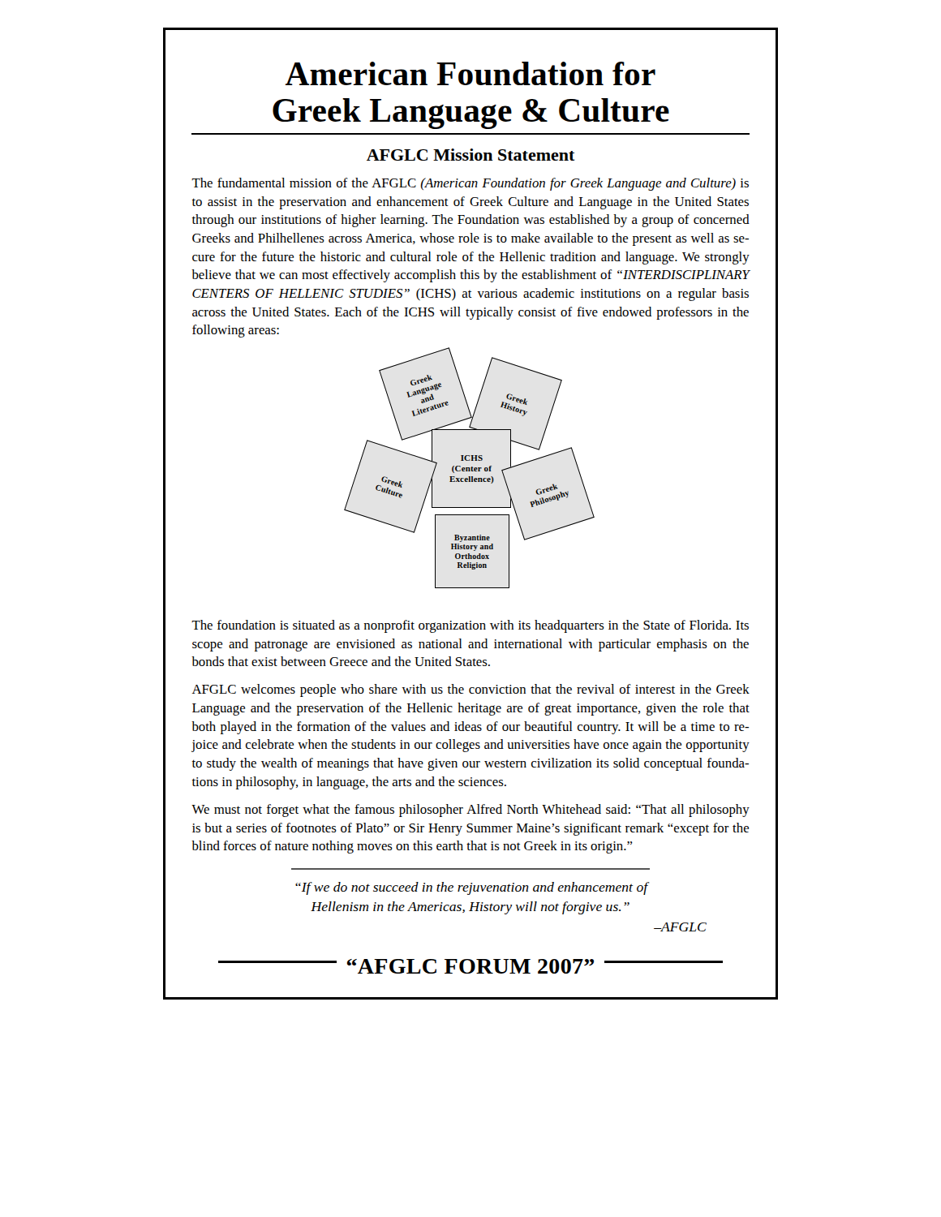American Foundation for
Greek Language & Culture
AFGLC Mission Statement
The fundamental mission of the AFGLC (American Foundation for Greek Language and Culture) is to assist in the preservation and enhancement of Greek Culture and Language in the United States through our institutions of higher learning. The Foundation was established by a group of concerned Greeks and Philhellenes across America, whose role is to make available to the present as well as secure for the future the historic and cultural role of the Hellenic tradition and language. We strongly believe that we can most effectively accomplish this by the establishment of “INTERDISCIPLINARY CENTERS OF HELLENIC STUDIES” (ICHS) at various academic institutions on a regular basis across the United States. Each of the ICHS will typically consist of five endowed professors in the following areas:
Greek
Language
and
Literature
Greek
History
ICHS
(Center of
Excellence)
Greek
Culture
Greek
Philosophy
Byzantine
History and
Orthodox
Religion
The foundation is situated as a nonprofit organization with its headquarters in the State of Florida. Its scope and patronage are envisioned as national and international with particular emphasis on the bonds that exist between Greece and the United States.
AFGLC welcomes people who share with us the conviction that the revival of interest in the Greek Language and the preservation of the Hellenic heritage are of great importance, given the role that both played in the formation of the values and ideas of our beautiful country. It will be a time to rejoice and celebrate when the students in our colleges and universities have once again the opportunity to study the wealth of meanings that have given our western civilization its solid conceptual foundations in philosophy, in language, the arts and the sciences.
We must not forget what the famous philosopher Alfred North Whitehead said: “That all philosophy is but a series of footnotes of Plato” or Sir Henry Summer Maine’s significant remark “except for the blind forces of nature nothing moves on this earth that is not Greek in its origin.”
“If we do not succeed in the rejuvenation and enhancement of
Hellenism in the Americas, History will not forgive us.” –AFGLC
“AFGLC FORUM 2007”